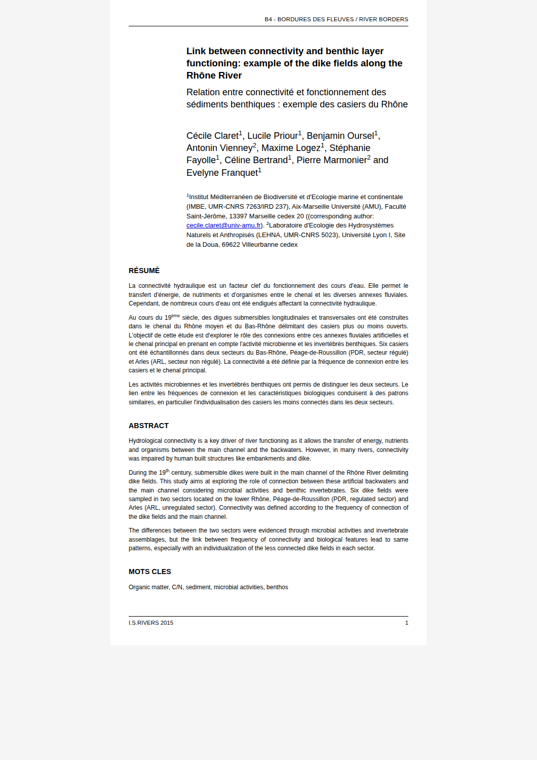B4 - BORDURES DES FLEUVES / RIVER BORDERS
Link between connectivity and benthic layer functioning: example of the dike fields along the Rhône River
Relation entre connectivité et fonctionnement des sédiments benthiques : exemple des casiers du Rhône
Cécile Claret1, Lucile Priour1, Benjamin Oursel1, Antonin Vienney2, Maxime Logez1, Stéphanie Fayolle1, Céline Bertrand1, Pierre Marmonier2 and Evelyne Franquet1
1Institut Méditerranéen de Biodiversité et d'Ecologie marine et continentale (IMBE, UMR-CNRS 7263/IRD 237), Aix-Marseille Université (AMU), Faculté Saint-Jérôme, 13397 Marseille cedex 20 ((corresponding author: cecile.claret@univ-amu.fr). 2Laboratoire d'Ecologie des Hydrosystèmes Naturels et Anthropisés (LEHNA, UMR-CNRS 5023), Université Lyon I, Site de la Doua, 69622 Villeurbanne cedex
RÉSUMÉ
La connectivité hydraulique est un facteur clef du fonctionnement des cours d'eau. Elle permet le transfert d'énergie, de nutriments et d'organismes entre le chenal et les diverses annexes fluviales. Cependant, de nombreux cours d'eau ont été endigués affectant la connectivité hydraulique.
Au cours du 19ème siècle, des digues submersibles longitudinales et transversales ont été construites dans le chenal du Rhône moyen et du Bas-Rhône délimitant des casiers plus ou moins ouverts. L'objectif de cette étude est d'explorer le rôle des connexions entre ces annexes fluviales artificielles et le chenal principal en prenant en compte l'activité microbienne et les invertébrés benthiques. Six casiers ont été échantillonnés dans deux secteurs du Bas-Rhône, Péage-de-Roussillon (PDR, secteur régulé) et Arles (ARL, secteur non régulé). La connectivité a été définie par la fréquence de connexion entre les casiers et le chenal principal.
Les activités microbiennes et les invertébrés benthiques ont permis de distinguer les deux secteurs. Le lien entre les fréquences de connexion et les caractéristiques biologiques conduisent à des patrons similaires, en particulier l'individualisation des casiers les moins connectés dans les deux secteurs.
ABSTRACT
Hydrological connectivity is a key driver of river functioning as it allows the transfer of energy, nutrients and organisms between the main channel and the backwaters. However, in many rivers, connectivity was impaired by human built structures like embankments and dike.
During the 19th century, submersible dikes were built in the main channel of the Rhône River delimiting dike fields. This study aims at exploring the role of connection between these artificial backwaters and the main channel considering microbial activities and benthic invertebrates. Six dike fields were sampled in two sectors located on the lower Rhône, Péage-de-Roussillon (PDR, regulated sector) and Arles (ARL, unregulated sector). Connectivity was defined according to the frequency of connection of the dike fields and the main channel.
The differences between the two sectors were evidenced through microbial activities and invertebrate assemblages, but the link between frequency of connectivity and biological features lead to same patterns, especially with an individualization of the less connected dike fields in each sector.
MOTS CLES
Organic matter, C/N, sediment, microbial activities, benthos
I.S.RIVERS 2015 1